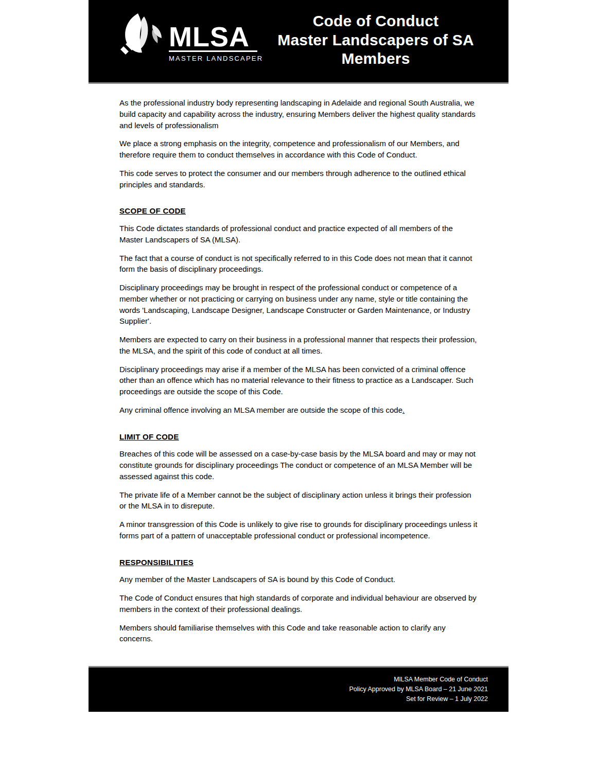MLSA MASTER LANDSCAPERS of SA
Code of Conduct
Master Landscapers of SA
Members
As the professional industry body representing landscaping in Adelaide and regional South Australia, we build capacity and capability across the industry, ensuring Members deliver the highest quality standards and levels of professionalism
We place a strong emphasis on the integrity, competence and professionalism of our Members, and therefore require them to conduct themselves in accordance with this Code of Conduct.
This code serves to protect the consumer and our members through adherence to the outlined ethical principles and standards.
SCOPE OF CODE
This Code dictates standards of professional conduct and practice expected of all members of the Master Landscapers of SA (MLSA).
The fact that a course of conduct is not specifically referred to in this Code does not mean that it cannot form the basis of disciplinary proceedings.
Disciplinary proceedings may be brought in respect of the professional conduct or competence of a member whether or not practicing or carrying on business under any name, style or title containing the words 'Landscaping, Landscape Designer, Landscape Constructer or Garden Maintenance, or Industry Supplier'.
Members are expected to carry on their business in a professional manner that respects their profession, the MLSA, and the spirit of this code of conduct at all times.
Disciplinary proceedings may arise if a member of the MLSA has been convicted of a criminal offence other than an offence which has no material relevance to their fitness to practice as a Landscaper. Such proceedings are outside the scope of this Code.
Any criminal offence involving an MLSA member are outside the scope of this code.
LIMIT OF CODE
Breaches of this code will be assessed on a case-by-case basis by the MLSA board and may or may not constitute grounds for disciplinary proceedings The conduct or competence of an MLSA Member will be assessed against this code.
The private life of a Member cannot be the subject of disciplinary action unless it brings their profession or the MLSA in to disrepute.
A minor transgression of this Code is unlikely to give rise to grounds for disciplinary proceedings unless it forms part of a pattern of unacceptable professional conduct or professional incompetence.
RESPONSIBILITIES
Any member of the Master Landscapers of SA is bound by this Code of Conduct.
The Code of Conduct ensures that high standards of corporate and individual behaviour are observed by members in the context of their professional dealings.
Members should familiarise themselves with this Code and take reasonable action to clarify any concerns.
MlLSA Member Code of Conduct
Policy Approved by MLSA Board – 21 June 2021
Set for Review – 1 July 2022